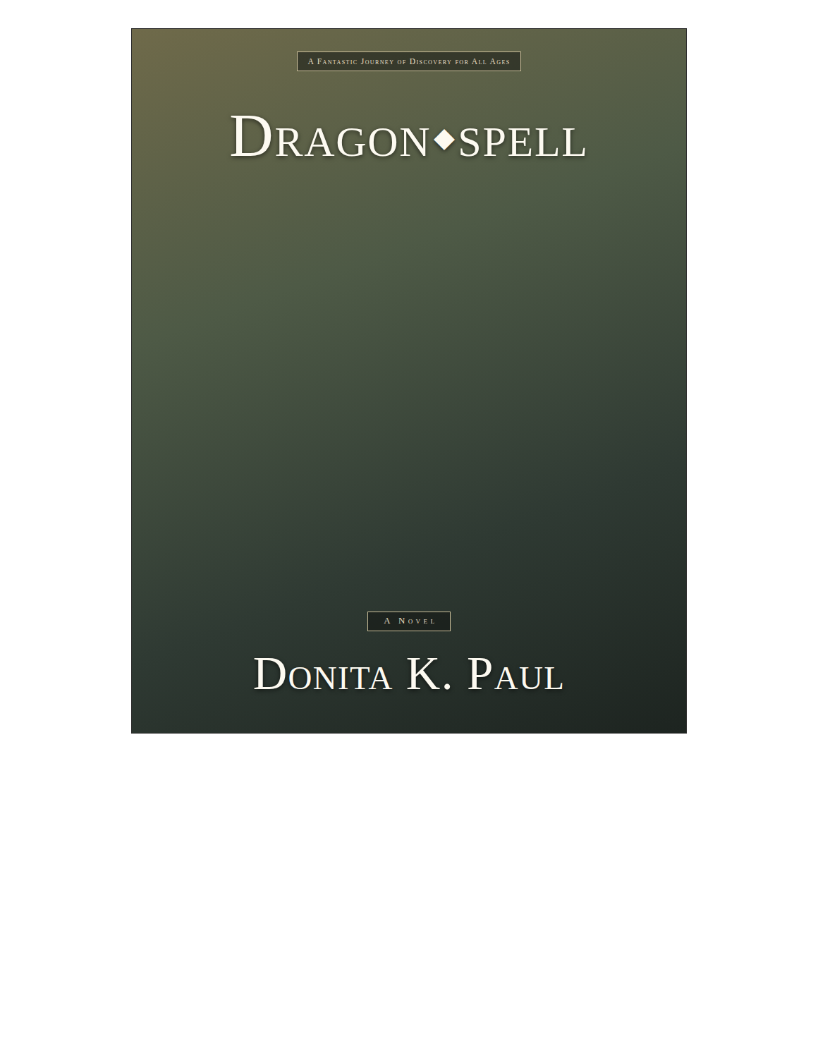A Fantastic Journey of Discovery for All Ages
Dragon◆spell
Cover illustration: a green dragon curled around a large speckled egg, with leathery wings spread behind it.
A Novel
Donita K. Paul